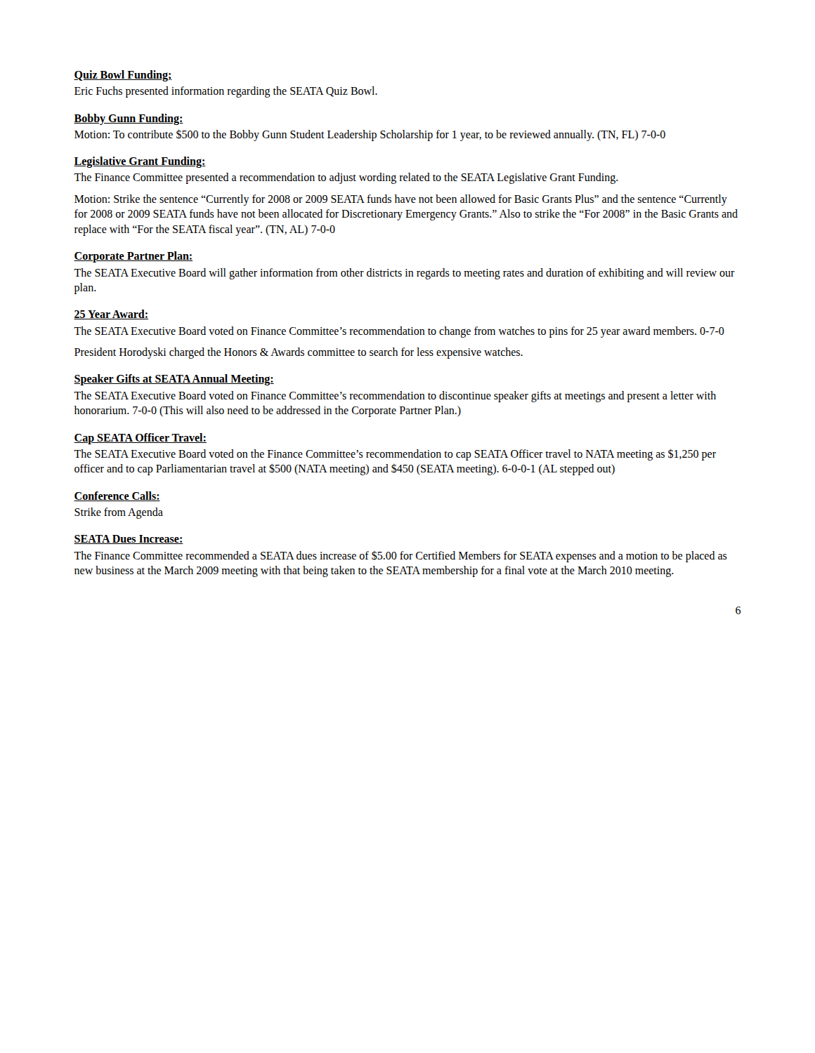Quiz Bowl Funding;
Eric Fuchs presented information regarding the SEATA Quiz Bowl.
Bobby Gunn Funding:
Motion: To contribute $500 to the Bobby Gunn Student Leadership Scholarship for 1 year, to be reviewed annually. (TN, FL) 7-0-0
Legislative Grant Funding:
The Finance Committee presented a recommendation to adjust wording related to the SEATA Legislative Grant Funding.
Motion: Strike the sentence “Currently for 2008 or 2009 SEATA funds have not been allowed for Basic Grants Plus” and the sentence “Currently for 2008 or 2009 SEATA funds have not been allocated for Discretionary Emergency Grants.” Also to strike the “For 2008” in the Basic Grants and replace with “For the SEATA fiscal year”. (TN, AL) 7-0-0
Corporate Partner Plan:
The SEATA Executive Board will gather information from other districts in regards to meeting rates and duration of exhibiting and will review our plan.
25 Year Award:
The SEATA Executive Board voted on Finance Committee’s recommendation to change from watches to pins for 25 year award members. 0-7-0
President Horodyski charged the Honors & Awards committee to search for less expensive watches.
Speaker Gifts at SEATA Annual Meeting:
The SEATA Executive Board voted on Finance Committee’s recommendation to discontinue speaker gifts at meetings and present a letter with honorarium. 7-0-0 (This will also need to be addressed in the Corporate Partner Plan.)
Cap SEATA Officer Travel:
The SEATA Executive Board voted on the Finance Committee’s recommendation to cap SEATA Officer travel to NATA meeting as $1,250 per officer and to cap Parliamentarian travel at $500 (NATA meeting) and $450 (SEATA meeting). 6-0-0-1 (AL stepped out)
Conference Calls:
Strike from Agenda
SEATA Dues Increase:
The Finance Committee recommended a SEATA dues increase of $5.00 for Certified Members for SEATA expenses and a motion to be placed as new business at the March 2009 meeting with that being taken to the SEATA membership for a final vote at the March 2010 meeting.
6